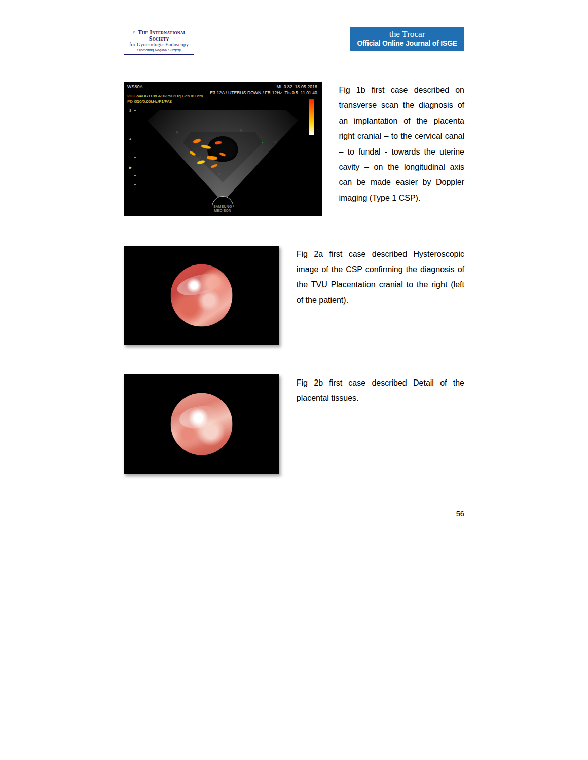♀ The International Society
for Gynecologic Endoscopy Promoting Vaginal Surgery
the Trocar Official Online Journal of ISGE
WS80A
MI 0.82 18-05-2018
E3-12A / UTERUS DOWN / FR 12Hz TIs 0.5 11:01:40
2D G54/DR118/FA10/P90/Frq Gen./8.0cm
PD G50/0.60kHz/F1/FA8
8
4
▶
SAMSUNG
MEDISON
Fig 1b first case described on transverse scan the diagnosis of an implantation of the placenta right cranial – to the cervical canal – to fundal - towards the uterine cavity – on the longitudinal axis can be made easier by Doppler imaging (Type 1 CSP).
Fig 2a first case described Hysteroscopic image of the CSP confirming the diagnosis of the TVU Placentation cranial to the right (left of the patient).
Fig 2b first case described Detail of the placental tissues.
56